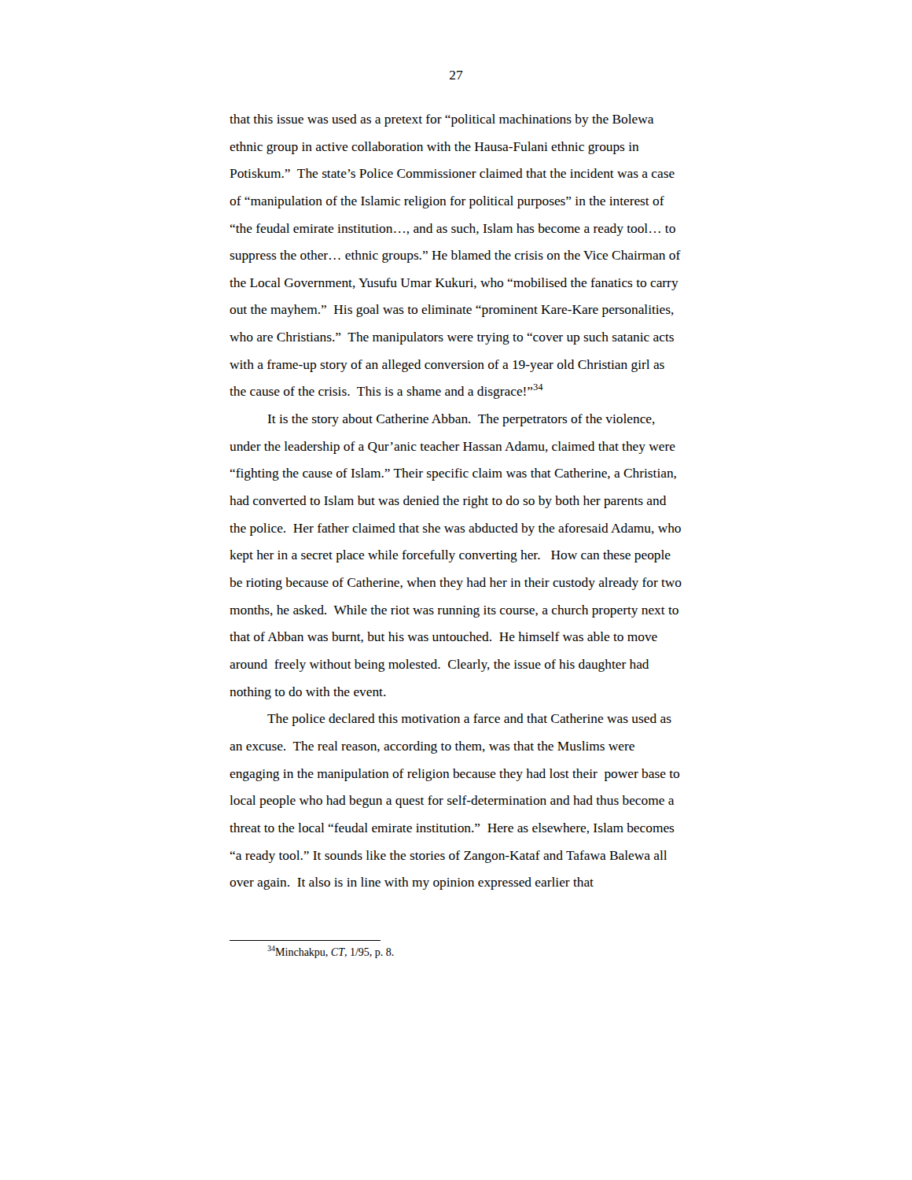27
that this issue was used as a pretext for “political machinations by the Bolewa ethnic group in active collaboration with the Hausa-Fulani ethnic groups in Potiskum.” The state’s Police Commissioner claimed that the incident was a case of “manipulation of the Islamic religion for political purposes” in the interest of “the feudal emirate institution…, and as such, Islam has become a ready tool… to suppress the other… ethnic groups.” He blamed the crisis on the Vice Chairman of the Local Government, Yusufu Umar Kukuri, who “mobilised the fanatics to carry out the mayhem.” His goal was to eliminate “prominent Kare-Kare personalities, who are Christians.” The manipulators were trying to “cover up such satanic acts with a frame-up story of an alleged conversion of a 19-year old Christian girl as the cause of the crisis. This is a shame and a disgrace!”34
It is the story about Catherine Abban. The perpetrators of the violence, under the leadership of a Qur’anic teacher Hassan Adamu, claimed that they were “fighting the cause of Islam.” Their specific claim was that Catherine, a Christian, had converted to Islam but was denied the right to do so by both her parents and the police. Her father claimed that she was abducted by the aforesaid Adamu, who kept her in a secret place while forcefully converting her. How can these people be rioting because of Catherine, when they had her in their custody already for two months, he asked. While the riot was running its course, a church property next to that of Abban was burnt, but his was untouched. He himself was able to move around freely without being molested. Clearly, the issue of his daughter had nothing to do with the event.
The police declared this motivation a farce and that Catherine was used as an excuse. The real reason, according to them, was that the Muslims were engaging in the manipulation of religion because they had lost their power base to local people who had begun a quest for self-determination and had thus become a threat to the local “feudal emirate institution.” Here as elsewhere, Islam becomes “a ready tool.” It sounds like the stories of Zangon-Kataf and Tafawa Balewa all over again. It also is in line with my opinion expressed earlier that
34Minchakpu, CT, 1/95, p. 8.